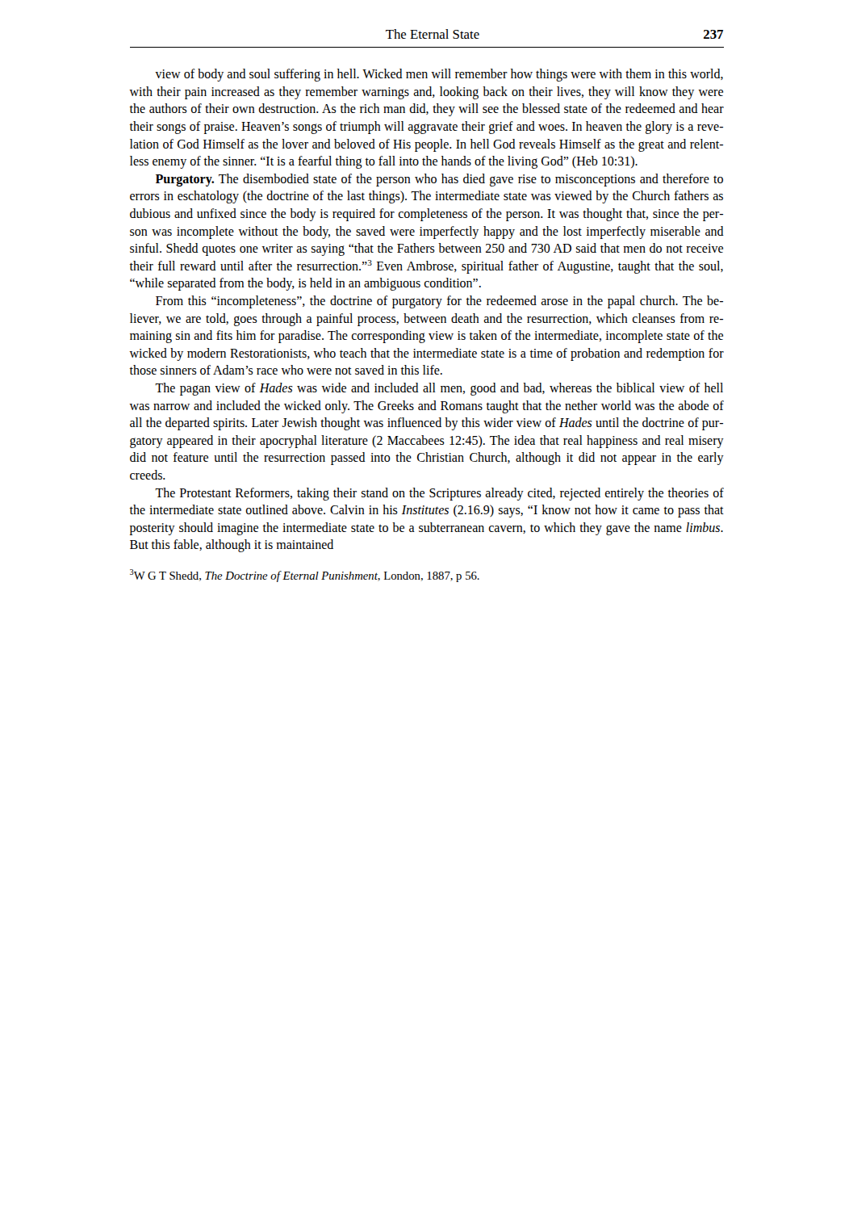The Eternal State 237
view of body and soul suffering in hell. Wicked men will remember how things were with them in this world, with their pain increased as they remember warnings and, looking back on their lives, they will know they were the authors of their own destruction. As the rich man did, they will see the blessed state of the redeemed and hear their songs of praise. Heaven’s songs of triumph will aggravate their grief and woes. In heaven the glory is a revelation of God Himself as the lover and beloved of His people. In hell God reveals Himself as the great and relentless enemy of the sinner. “It is a fearful thing to fall into the hands of the living God” (Heb 10:31).
Purgatory. The disembodied state of the person who has died gave rise to misconceptions and therefore to errors in eschatology (the doctrine of the last things). The intermediate state was viewed by the Church fathers as dubious and unfixed since the body is required for completeness of the person. It was thought that, since the person was incomplete without the body, the saved were imperfectly happy and the lost imperfectly miserable and sinful. Shedd quotes one writer as saying “that the Fathers between 250 and 730 AD said that men do not receive their full reward until after the resurrection.”3 Even Ambrose, spiritual father of Augustine, taught that the soul, “while separated from the body, is held in an ambiguous condition”.
From this “incompleteness”, the doctrine of purgatory for the redeemed arose in the papal church. The believer, we are told, goes through a painful process, between death and the resurrection, which cleanses from remaining sin and fits him for paradise. The corresponding view is taken of the intermediate, incomplete state of the wicked by modern Restorationists, who teach that the intermediate state is a time of probation and redemption for those sinners of Adam’s race who were not saved in this life.
The pagan view of Hades was wide and included all men, good and bad, whereas the biblical view of hell was narrow and included the wicked only. The Greeks and Romans taught that the nether world was the abode of all the departed spirits. Later Jewish thought was influenced by this wider view of Hades until the doctrine of purgatory appeared in their apocryphal literature (2 Maccabees 12:45). The idea that real happiness and real misery did not feature until the resurrection passed into the Christian Church, although it did not appear in the early creeds.
The Protestant Reformers, taking their stand on the Scriptures already cited, rejected entirely the theories of the intermediate state outlined above. Calvin in his Institutes (2.16.9) says, “I know not how it came to pass that posterity should imagine the intermediate state to be a subterranean cavern, to which they gave the name limbus. But this fable, although it is maintained
3W G T Shedd, The Doctrine of Eternal Punishment, London, 1887, p 56.